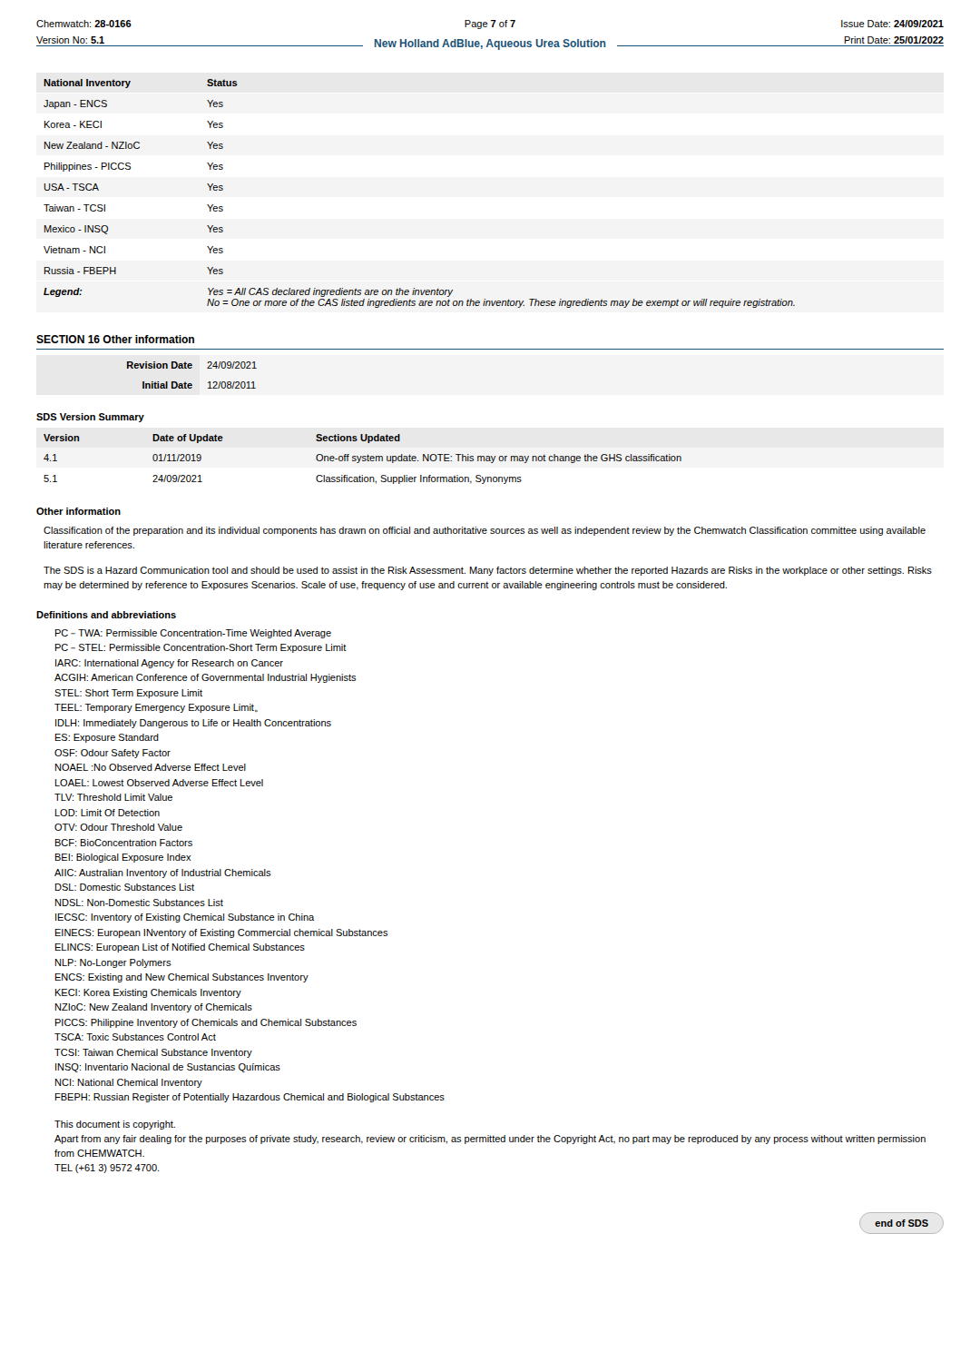Chemwatch: 28-0166
Version No: 5.1
Page 7 of 7
Issue Date: 24/09/2021
Print Date: 25/01/2022
New Holland AdBlue, Aqueous Urea Solution
| National Inventory | Status |
| --- | --- |
| Japan - ENCS | Yes |
| Korea - KECI | Yes |
| New Zealand - NZIoC | Yes |
| Philippines - PICCS | Yes |
| USA - TSCA | Yes |
| Taiwan - TCSI | Yes |
| Mexico - INSQ | Yes |
| Vietnam - NCI | Yes |
| Russia - FBEPH | Yes |
| Legend: | Yes = All CAS declared ingredients are on the inventory No = One or more of the CAS listed ingredients are not on the inventory. These ingredients may be exempt or will require registration. |
SECTION 16 Other information
| Revision Date | 24/09/2021 |
| Initial Date | 12/08/2011 |
SDS Version Summary
| Version | Date of Update | Sections Updated |
| --- | --- | --- |
| 4.1 | 01/11/2019 | One-off system update. NOTE: This may or may not change the GHS classification |
| 5.1 | 24/09/2021 | Classification, Supplier Information, Synonyms |
Other information
Classification of the preparation and its individual components has drawn on official and authoritative sources as well as independent review by the Chemwatch Classification committee using available literature references.
The SDS is a Hazard Communication tool and should be used to assist in the Risk Assessment. Many factors determine whether the reported Hazards are Risks in the workplace or other settings. Risks may be determined by reference to Exposures Scenarios. Scale of use, frequency of use and current or available engineering controls must be considered.
Definitions and abbreviations
PC－TWA: Permissible Concentration-Time Weighted Average
PC－STEL: Permissible Concentration-Short Term Exposure Limit
IARC: International Agency for Research on Cancer
ACGIH: American Conference of Governmental Industrial Hygienists
STEL: Short Term Exposure Limit
TEEL: Temporary Emergency Exposure Limit。
IDLH: Immediately Dangerous to Life or Health Concentrations
ES: Exposure Standard
OSF: Odour Safety Factor
NOAEL :No Observed Adverse Effect Level
LOAEL: Lowest Observed Adverse Effect Level
TLV: Threshold Limit Value
LOD: Limit Of Detection
OTV: Odour Threshold Value
BCF: BioConcentration Factors
BEI: Biological Exposure Index
AIIC: Australian Inventory of Industrial Chemicals
DSL: Domestic Substances List
NDSL: Non-Domestic Substances List
IECSC: Inventory of Existing Chemical Substance in China
EINECS: European INventory of Existing Commercial chemical Substances
ELINCS: European List of Notified Chemical Substances
NLP: No-Longer Polymers
ENCS: Existing and New Chemical Substances Inventory
KECI: Korea Existing Chemicals Inventory
NZIoC: New Zealand Inventory of Chemicals
PICCS: Philippine Inventory of Chemicals and Chemical Substances
TSCA: Toxic Substances Control Act
TCSI: Taiwan Chemical Substance Inventory
INSQ: Inventario Nacional de Sustancias Químicas
NCI: National Chemical Inventory
FBEPH: Russian Register of Potentially Hazardous Chemical and Biological Substances
This document is copyright.
Apart from any fair dealing for the purposes of private study, research, review or criticism, as permitted under the Copyright Act, no part may be reproduced by any process without written permission from CHEMWATCH.
TEL (+61 3) 9572 4700.
end of SDS